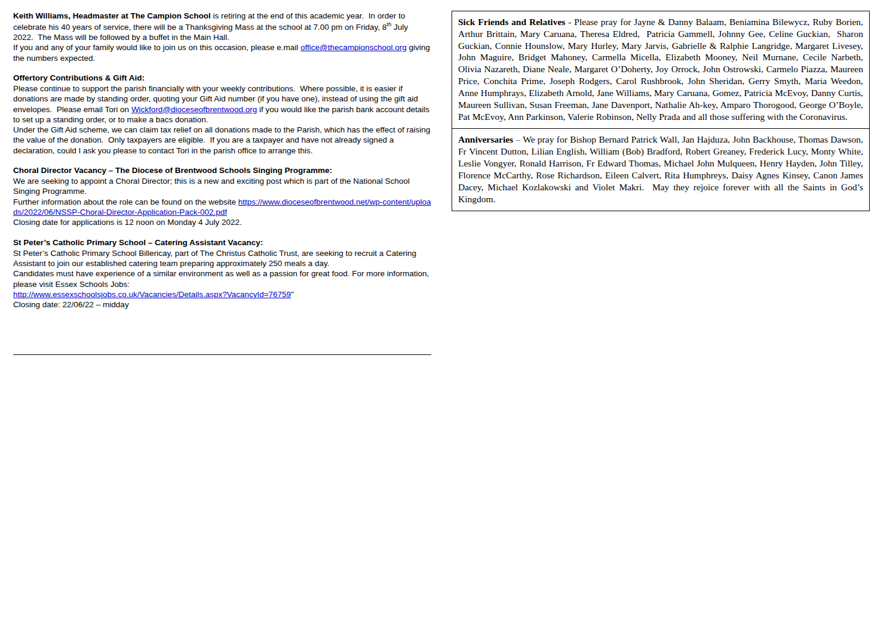Keith Williams, Headmaster at The Campion School is retiring at the end of this academic year. In order to celebrate his 40 years of service, there will be a Thanksgiving Mass at the school at 7.00 pm on Friday, 8th July 2022. The Mass will be followed by a buffet in the Main Hall.
If you and any of your family would like to join us on this occasion, please e.mail office@thecampionschool.org giving the numbers expected.
Offertory Contributions & Gift Aid:
Please continue to support the parish financially with your weekly contributions. Where possible, it is easier if donations are made by standing order, quoting your Gift Aid number (if you have one), instead of using the gift aid envelopes. Please email Tori on Wickford@dioceseofbrentwood.org if you would like the parish bank account details to set up a standing order, or to make a bacs donation.
Under the Gift Aid scheme, we can claim tax relief on all donations made to the Parish, which has the effect of raising the value of the donation. Only taxpayers are eligible. If you are a taxpayer and have not already signed a declaration, could I ask you please to contact Tori in the parish office to arrange this.
Choral Director Vacancy – The Diocese of Brentwood Schools Singing Programme:
We are seeking to appoint a Choral Director; this is a new and exciting post which is part of the National School Singing Programme.
Further information about the role can be found on the website https://www.dioceseofbrentwood.net/wp-content/uploads/2022/06/NSSP-Choral-Director-Application-Pack-002.pdf
Closing date for applications is 12 noon on Monday 4 July 2022.
St Peter’s Catholic Primary School – Catering Assistant Vacancy:
St Peter’s Catholic Primary School Billericay, part of The Christus Catholic Trust, are seeking to recruit a Catering Assistant to join our established catering team preparing approximately 250 meals a day.
Candidates must have experience of a similar environment as well as a passion for great food. For more information, please visit Essex Schools Jobs:
http://www.essexschoolsjobs.co.uk/Vacancies/Details.aspx?VacancyId=76759”
Closing date: 22/06/22 – midday
Sick Friends and Relatives - Please pray for Jayne & Danny Balaam, Beniamina Bilewycz, Ruby Borien, Arthur Brittain, Mary Caruana, Theresa Eldred, Patricia Gammell, Johnny Gee, Celine Guckian, Sharon Guckian, Connie Hounslow, Mary Hurley, Mary Jarvis, Gabrielle & Ralphie Langridge, Margaret Livesey, John Maguire, Bridget Mahoney, Carmella Micella, Elizabeth Mooney, Neil Murnane, Cecile Narbeth, Olivia Nazareth, Diane Neale, Margaret O’Doherty, Joy Orrock, John Ostrowski, Carmelo Piazza, Maureen Price, Conchita Prime, Joseph Rodgers, Carol Rushbrook, John Sheridan, Gerry Smyth, Maria Weedon, Anne Humphrays, Elizabeth Arnold, Jane Williams, Mary Caruana, Gomez, Patricia McEvoy, Danny Curtis, Maureen Sullivan, Susan Freeman, Jane Davenport, Nathalie Ah-key, Amparo Thorogood, George O’Boyle, Pat McEvoy, Ann Parkinson, Valerie Robinson, Nelly Prada and all those suffering with the Coronavirus.
Anniversaries – We pray for Bishop Bernard Patrick Wall, Jan Hajduza, John Backhouse, Thomas Dawson, Fr Vincent Dutton, Lilian English, William (Bob) Bradford, Robert Greaney, Frederick Lucy, Monty White, Leslie Vongyer, Ronald Harrison, Fr Edward Thomas, Michael John Mulqueen, Henry Hayden, John Tilley, Florence McCarthy, Rose Richardson, Eileen Calvert, Rita Humphreys, Daisy Agnes Kinsey, Canon James Dacey, Michael Kozlakowski and Violet Makri. May they rejoice forever with all the Saints in God’s Kingdom.